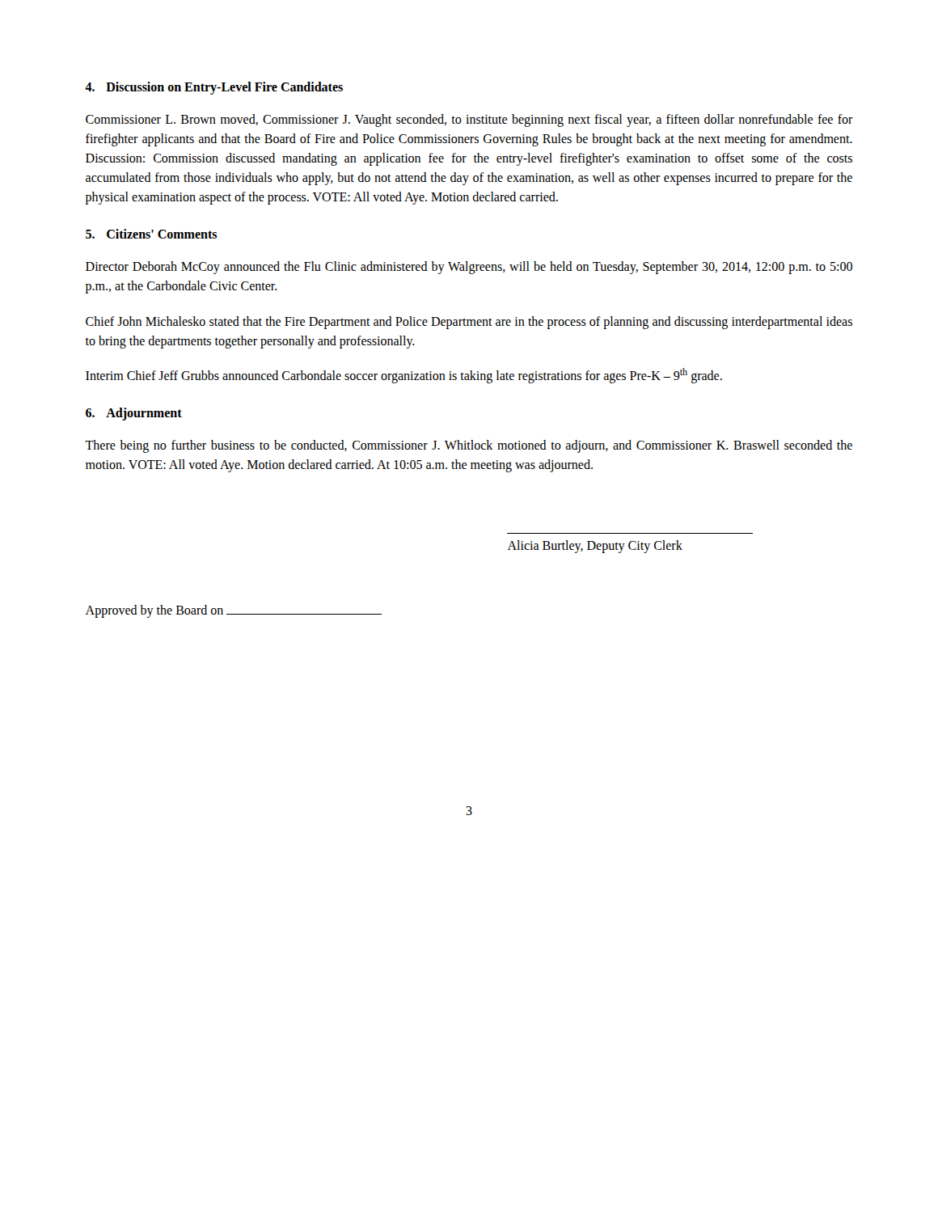4. Discussion on Entry-Level Fire Candidates
Commissioner L. Brown moved, Commissioner J. Vaught seconded, to institute beginning next fiscal year, a fifteen dollar nonrefundable fee for firefighter applicants and that the Board of Fire and Police Commissioners Governing Rules be brought back at the next meeting for amendment. Discussion: Commission discussed mandating an application fee for the entry-level firefighter's examination to offset some of the costs accumulated from those individuals who apply, but do not attend the day of the examination, as well as other expenses incurred to prepare for the physical examination aspect of the process. VOTE: All voted Aye. Motion declared carried.
5. Citizens' Comments
Director Deborah McCoy announced the Flu Clinic administered by Walgreens, will be held on Tuesday, September 30, 2014, 12:00 p.m. to 5:00 p.m., at the Carbondale Civic Center.
Chief John Michalesko stated that the Fire Department and Police Department are in the process of planning and discussing interdepartmental ideas to bring the departments together personally and professionally.
Interim Chief Jeff Grubbs announced Carbondale soccer organization is taking late registrations for ages Pre-K – 9th grade.
6. Adjournment
There being no further business to be conducted, Commissioner J. Whitlock motioned to adjourn, and Commissioner K. Braswell seconded the motion. VOTE: All voted Aye. Motion declared carried. At 10:05 a.m. the meeting was adjourned.
Alicia Burtley, Deputy City Clerk
Approved by the Board on
3